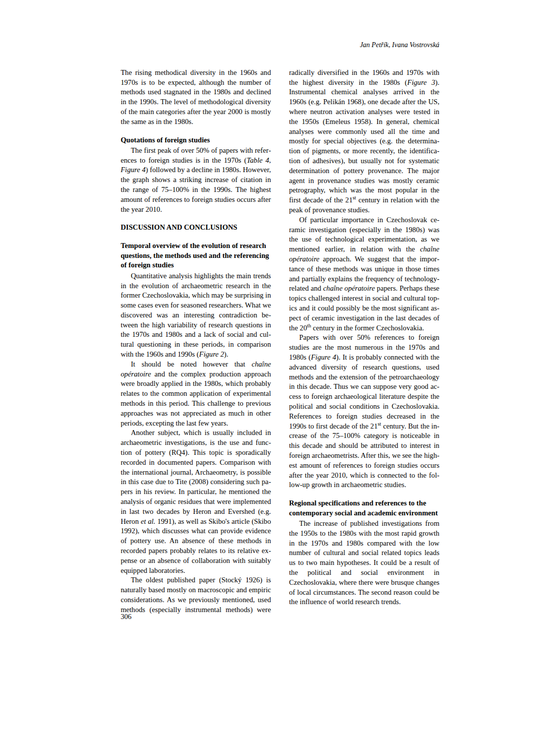Jan Petřík, Ivana Vostrovská
The rising methodical diversity in the 1960s and 1970s is to be expected, although the number of methods used stagnated in the 1980s and declined in the 1990s. The level of methodological diversity of the main categories after the year 2000 is mostly the same as in the 1980s.
Quotations of foreign studies
The first peak of over 50% of papers with references to foreign studies is in the 1970s (Table 4, Figure 4) followed by a decline in 1980s. However, the graph shows a striking increase of citation in the range of 75–100% in the 1990s. The highest amount of references to foreign studies occurs after the year 2010.
Discussion and conclusions
Temporal overview of the evolution of research questions, the methods used and the referencing of foreign studies
Quantitative analysis highlights the main trends in the evolution of archaeometric research in the former Czechoslovakia, which may be surprising in some cases even for seasoned researchers. What we discovered was an interesting contradiction between the high variability of research questions in the 1970s and 1980s and a lack of social and cultural questioning in these periods, in comparison with the 1960s and 1990s (Figure 2).
It should be noted however that chaîne opératoire and the complex production approach were broadly applied in the 1980s, which probably relates to the common application of experimental methods in this period. This challenge to previous approaches was not appreciated as much in other periods, excepting the last few years.
Another subject, which is usually included in archaeometric investigations, is the use and function of pottery (RQ4). This topic is sporadically recorded in documented papers. Comparison with the international journal, Archaeometry, is possible in this case due to Tite (2008) considering such papers in his review. In particular, he mentioned the analysis of organic residues that were implemented in last two decades by Heron and Evershed (e.g. Heron et al. 1991), as well as Skibo's article (Skibo 1992), which discusses what can provide evidence of pottery use. An absence of these methods in recorded papers probably relates to its relative expense or an absence of collaboration with suitably equipped laboratories.
The oldest published paper (Stocký 1926) is naturally based mostly on macroscopic and empiric considerations. As we previously mentioned, used methods (especially instrumental methods) were radically diversified in the 1960s and 1970s with the highest diversity in the 1980s (Figure 3). Instrumental chemical analyses arrived in the 1960s (e.g. Pelikán 1968), one decade after the US, where neutron activation analyses were tested in the 1950s (Emeleus 1958). In general, chemical analyses were commonly used all the time and mostly for special objectives (e.g. the determination of pigments, or more recently, the identification of adhesives), but usually not for systematic determination of pottery provenance. The major agent in provenance studies was mostly ceramic petrography, which was the most popular in the first decade of the 21st century in relation with the peak of provenance studies.
Of particular importance in Czechoslovak ceramic investigation (especially in the 1980s) was the use of technological experimentation, as we mentioned earlier, in relation with the chaîne opératoire approach. We suggest that the importance of these methods was unique in those times and partially explains the frequency of technology-related and chaîne opératoire papers. Perhaps these topics challenged interest in social and cultural topics and it could possibly be the most significant aspect of ceramic investigation in the last decades of the 20th century in the former Czechoslovakia.
Papers with over 50% references to foreign studies are the most numerous in the 1970s and 1980s (Figure 4). It is probably connected with the advanced diversity of research questions, used methods and the extension of the petroarchaeology in this decade. Thus we can suppose very good access to foreign archaeological literature despite the political and social conditions in Czechoslovakia. References to foreign studies decreased in the 1990s to first decade of the 21st century. But the increase of the 75–100% category is noticeable in this decade and should be attributed to interest in foreign archaeometrists. After this, we see the highest amount of references to foreign studies occurs after the year 2010, which is connected to the follow-up growth in archaeometric studies.
Regional specifications and references to the contemporary social and academic environment
The increase of published investigations from the 1950s to the 1980s with the most rapid growth in the 1970s and 1980s compared with the low number of cultural and social related topics leads us to two main hypotheses. It could be a result of the political and social environment in Czechoslovakia, where there were brusque changes of local circumstances. The second reason could be the influence of world research trends.
306